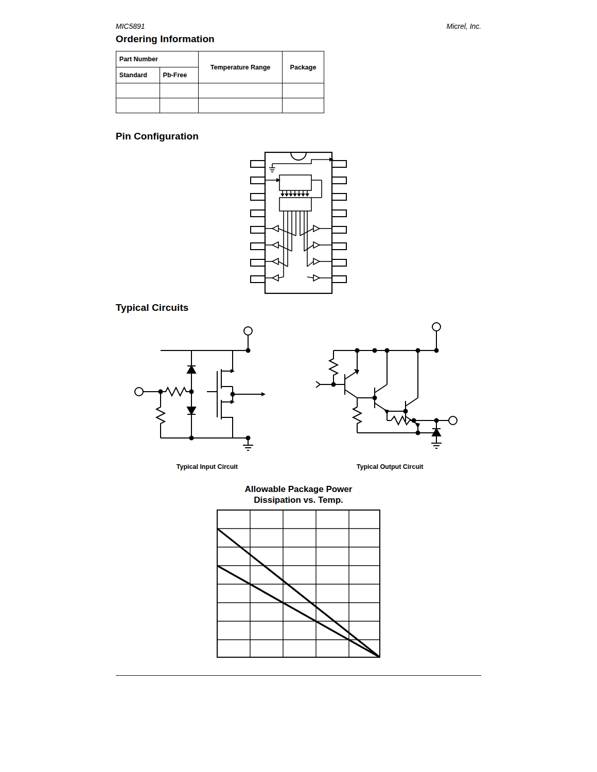MIC5891
Micrel, Inc.
Ordering Information
| Part Number | Temperature Range | Package |
| --- | --- | --- |
| Standard | Pb-Free |
Pin Configuration
Typical Circuits
Typical Input Circuit
Typical Output Circuit
Allowable Package Power
Dissipation vs. Temp.